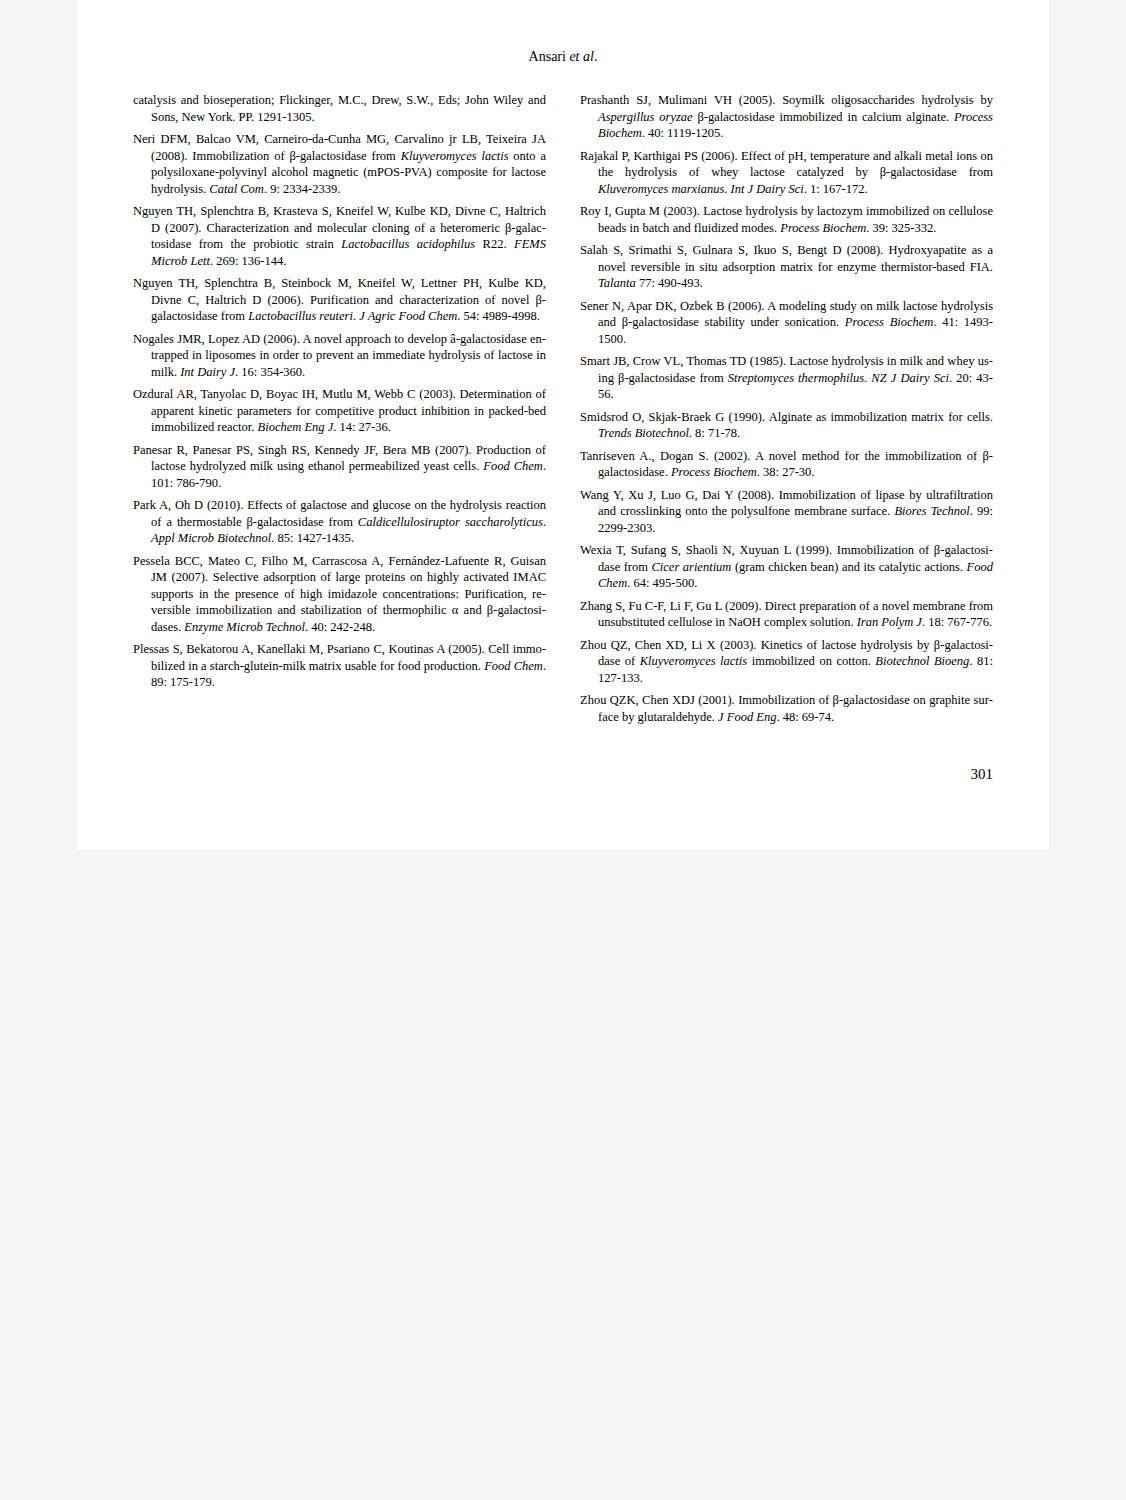Ansari et al.
catalysis and bioseperation; Flickinger, M.C., Drew, S.W., Eds; John Wiley and Sons, New York. PP. 1291-1305.
Neri DFM, Balcao VM, Carneiro-da-Cunha MG, Carvalino jr LB, Teixeira JA (2008). Immobilization of β-galactosidase from Kluyveromyces lactis onto a polysiloxane-polyvinyl alcohol magnetic (mPOS-PVA) composite for lactose hydrolysis. Catal Com. 9: 2334-2339.
Nguyen TH, Splenchtra B, Krasteva S, Kneifel W, Kulbe KD, Divne C, Haltrich D (2007). Characterization and molecular cloning of a heteromeric β-galactosidase from the probiotic strain Lactobacillus acidophilus R22. FEMS Microb Lett. 269: 136-144.
Nguyen TH, Splenchtra B, Steinbock M, Kneifel W, Lettner PH, Kulbe KD, Divne C, Haltrich D (2006). Purification and characterization of novel β-galactosidase from Lactobacillus reuteri. J Agric Food Chem. 54: 4989-4998.
Nogales JMR, Lopez AD (2006). A novel approach to develop â-galactosidase entrapped in liposomes in order to prevent an immediate hydrolysis of lactose in milk. Int Dairy J. 16: 354-360.
Ozdural AR, Tanyolac D, Boyac IH, Mutlu M, Webb C (2003). Determination of apparent kinetic parameters for competitive product inhibition in packed-bed immobilized reactor. Biochem Eng J. 14: 27-36.
Panesar R, Panesar PS, Singh RS, Kennedy JF, Bera MB (2007). Production of lactose hydrolyzed milk using ethanol permeabilized yeast cells. Food Chem. 101: 786-790.
Park A, Oh D (2010). Effects of galactose and glucose on the hydrolysis reaction of a thermostable β-galactosidase from Caldicellulosiruptor saccharolyticus. Appl Microb Biotechnol. 85: 1427-1435.
Pessela BCC, Mateo C, Filho M, Carrascosa A, Fernández-Lafuente R, Guisan JM (2007). Selective adsorption of large proteins on highly activated IMAC supports in the presence of high imidazole concentrations: Purification, reversible immobilization and stabilization of thermophilic α and β-galactosidases. Enzyme Microb Technol. 40: 242-248.
Plessas S, Bekatorou A, Kanellaki M, Psariano C, Koutinas A (2005). Cell immobilized in a starch-glutein-milk matrix usable for food production. Food Chem. 89: 175-179.
Prashanth SJ, Mulimani VH (2005). Soymilk oligosaccharides hydrolysis by Aspergillus oryzae β-galactosidase immobilized in calcium alginate. Process Biochem. 40: 1119-1205.
Rajakal P, Karthigai PS (2006). Effect of pH, temperature and alkali metal ions on the hydrolysis of whey lactose catalyzed by β-galactosidase from Kluveromyces marxianus. Int J Dairy Sci. 1: 167-172.
Roy I, Gupta M (2003). Lactose hydrolysis by lactozym immobilized on cellulose beads in batch and fluidized modes. Process Biochem. 39: 325-332.
Salah S, Srimathi S, Gulnara S, Ikuo S, Bengt D (2008). Hydroxyapatite as a novel reversible in situ adsorption matrix for enzyme thermistor-based FIA. Talanta 77: 490-493.
Sener N, Apar DK, Ozbek B (2006). A modeling study on milk lactose hydrolysis and β-galactosidase stability under sonication. Process Biochem. 41: 1493-1500.
Smart JB, Crow VL, Thomas TD (1985). Lactose hydrolysis in milk and whey using β-galactosidase from Streptomyces thermophilus. NZ J Dairy Sci. 20: 43-56.
Smidsrod O, Skjak-Braek G (1990). Alginate as immobilization matrix for cells. Trends Biotechnol. 8: 71-78.
Tanriseven A., Dogan S. (2002). A novel method for the immobilization of β-galactosidase. Process Biochem. 38: 27-30.
Wang Y, Xu J, Luo G, Dai Y (2008). Immobilization of lipase by ultrafiltration and crosslinking onto the polysulfone membrane surface. Biores Technol. 99: 2299-2303.
Wexia T, Sufang S, Shaoli N, Xuyuan L (1999). Immobilization of β-galactosidase from Cicer arientium (gram chicken bean) and its catalytic actions. Food Chem. 64: 495-500.
Zhang S, Fu C-F, Li F, Gu L (2009). Direct preparation of a novel membrane from unsubstituted cellulose in NaOH complex solution. Iran Polym J. 18: 767-776.
Zhou QZ, Chen XD, Li X (2003). Kinetics of lactose hydrolysis by β-galactosidase of Kluyveromyces lactis immobilized on cotton. Biotechnol Bioeng. 81: 127-133.
Zhou QZK, Chen XDJ (2001). Immobilization of β-galactosidase on graphite surface by glutaraldehyde. J Food Eng. 48: 69-74.
301